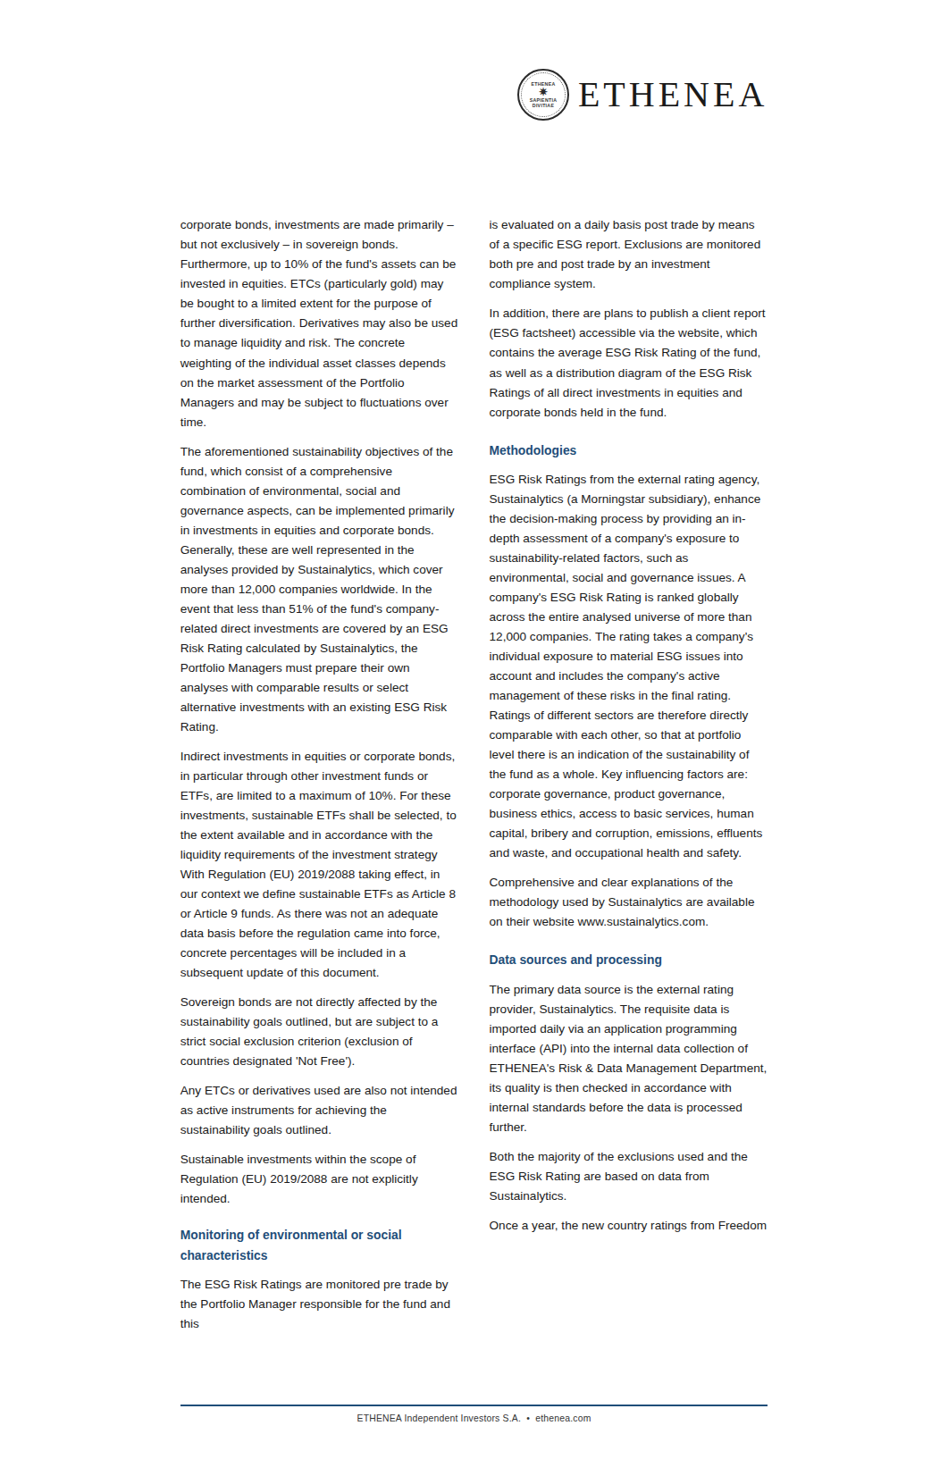ETHENEA
✷
SAPIENTIA DIVITIAE
ETHENEA
corporate bonds, investments are made primarily – but not exclusively – in sovereign bonds. Furthermore, up to 10% of the fund's assets can be invested in equities. ETCs (particularly gold) may be bought to a limited extent for the purpose of further diversification. Derivatives may also be used to manage liquidity and risk. The concrete weighting of the individual asset classes depends on the market assessment of the Portfolio Managers and may be subject to fluctuations over time.
The aforementioned sustainability objectives of the fund, which consist of a comprehensive combination of environmental, social and governance aspects, can be implemented primarily in investments in equities and corporate bonds. Generally, these are well represented in the analyses provided by Sustainalytics, which cover more than 12,000 companies worldwide. In the event that less than 51% of the fund's company-related direct investments are covered by an ESG Risk Rating calculated by Sustainalytics, the Portfolio Managers must prepare their own analyses with comparable results or select alternative investments with an existing ESG Risk Rating.
Indirect investments in equities or corporate bonds, in particular through other investment funds or ETFs, are limited to a maximum of 10%. For these investments, sustainable ETFs shall be selected, to the extent available and in accordance with the liquidity requirements of the investment strategy With Regulation (EU) 2019/2088 taking effect, in our context we define sustainable ETFs as Article 8 or Article 9 funds. As there was not an adequate data basis before the regulation came into force, concrete percentages will be included in a subsequent update of this document.
Sovereign bonds are not directly affected by the sustainability goals outlined, but are subject to a strict social exclusion criterion (exclusion of countries designated 'Not Free').
Any ETCs or derivatives used are also not intended as active instruments for achieving the sustainability goals outlined.
Sustainable investments within the scope of Regulation (EU) 2019/2088 are not explicitly intended.
Monitoring of environmental or social characteristics
The ESG Risk Ratings are monitored pre trade by the Portfolio Manager responsible for the fund and this
is evaluated on a daily basis post trade by means of a specific ESG report. Exclusions are monitored both pre and post trade by an investment compliance system.
In addition, there are plans to publish a client report (ESG factsheet) accessible via the website, which contains the average ESG Risk Rating of the fund, as well as a distribution diagram of the ESG Risk Ratings of all direct investments in equities and corporate bonds held in the fund.
Methodologies
ESG Risk Ratings from the external rating agency, Sustainalytics (a Morningstar subsidiary), enhance the decision-making process by providing an in-depth assessment of a company's exposure to sustainability-related factors, such as environmental, social and governance issues. A company's ESG Risk Rating is ranked globally across the entire analysed universe of more than 12,000 companies. The rating takes a company's individual exposure to material ESG issues into account and includes the company's active management of these risks in the final rating. Ratings of different sectors are therefore directly comparable with each other, so that at portfolio level there is an indication of the sustainability of the fund as a whole. Key influencing factors are: corporate governance, product governance, business ethics, access to basic services, human capital, bribery and corruption, emissions, effluents and waste, and occupational health and safety.
Comprehensive and clear explanations of the methodology used by Sustainalytics are available on their website www.sustainalytics.com.
Data sources and processing
The primary data source is the external rating provider, Sustainalytics. The requisite data is imported daily via an application programming interface (API) into the internal data collection of ETHENEA's Risk & Data Management Department, its quality is then checked in accordance with internal standards before the data is processed further.
Both the majority of the exclusions used and the ESG Risk Rating are based on data from Sustainalytics.
Once a year, the new country ratings from Freedom
ETHENEA Independent Investors S.A. • ethenea.com